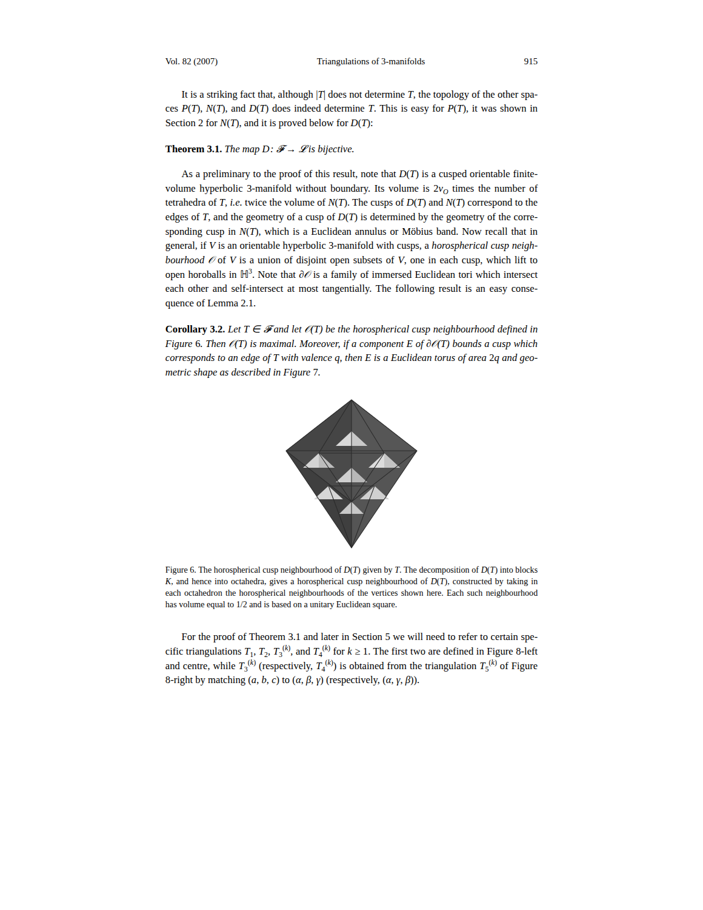Vol. 82 (2007) Triangulations of 3-manifolds 915
It is a striking fact that, although |T| does not determine T, the topology of the other spaces P(T), N(T), and D(T) does indeed determine T. This is easy for P(T), it was shown in Section 2 for N(T), and it is proved below for D(T):
Theorem 3.1. The map D : 𝓕 → 𝓛 is bijective.
As a preliminary to the proof of this result, note that D(T) is a cusped orientable finite-volume hyperbolic 3-manifold without boundary. Its volume is 2vO times the number of tetrahedra of T, i.e. twice the volume of N(T). The cusps of D(T) and N(T) correspond to the edges of T, and the geometry of a cusp of D(T) is determined by the geometry of the corresponding cusp in N(T), which is a Euclidean annulus or Möbius band. Now recall that in general, if V is an orientable hyperbolic 3-manifold with cusps, a horospherical cusp neighbourhood 𝒪 of V is a union of disjoint open subsets of V, one in each cusp, which lift to open horoballs in ℍ3. Note that ∂𝒪 is a family of immersed Euclidean tori which intersect each other and self-intersect at most tangentially. The following result is an easy consequence of Lemma 2.1.
Corollary 3.2. Let T ∈ 𝓕 and let 𝒪(T) be the horospherical cusp neighbourhood defined in Figure 6. Then 𝒪(T) is maximal. Moreover, if a component E of ∂𝒪(T) bounds a cusp which corresponds to an edge of T with valence q, then E is a Euclidean torus of area 2q and geometric shape as described in Figure 7.
Figure 6. The horospherical cusp neighbourhood of D(T) given by T. The decomposition of D(T) into blocks K, and hence into octahedra, gives a horospherical cusp neighbourhood of D(T), constructed by taking in each octahedron the horospherical neighbourhoods of the vertices shown here. Each such neighbourhood has volume equal to 1/2 and is based on a unitary Euclidean square.
For the proof of Theorem 3.1 and later in Section 5 we will need to refer to certain specific triangulations T1, T2, T3(k), and T4(k) for k ≥ 1. The first two are defined in Figure 8-left and centre, while T3(k) (respectively, T4(k)) is obtained from the triangulation T5(k) of Figure 8-right by matching (a, b, c) to (α, β, γ) (respectively, (α, γ, β)).